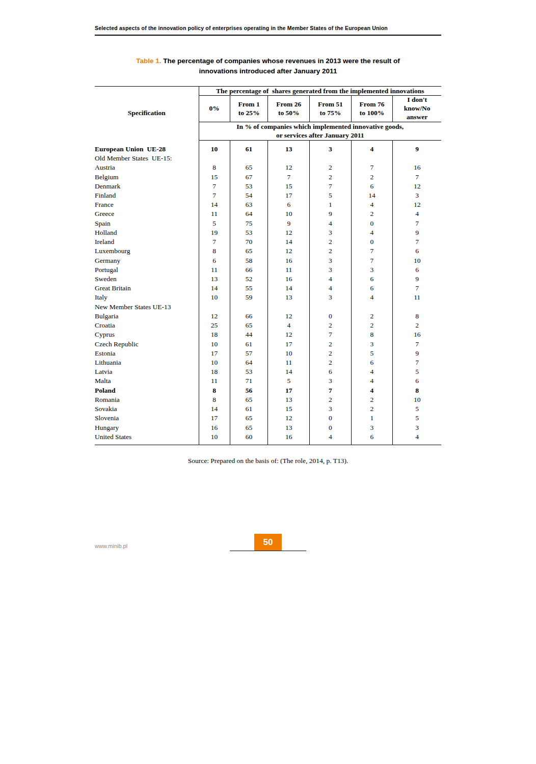Selected aspects of the innovation policy of enterprises operating in the Member States of the European Union
Table 1. The percentage of companies whose revenues in 2013 were the result of innovations introduced after January 2011
| Specification | The percentage of shares generated from the implemented innovations |
| 0% | From 1 to 25% | From 26 to 50% | From 51 to 75% | From 76 to 100% | I don't know/No answer |
| In % of companies which implemented innovative goods, or services after January 2011 |
| European Union UE-28 | 10 | 61 | 13 | 3 | 4 | 9 |
| Old Member States UE-15: | | | | | | |
| Austria | 8 | 65 | 12 | 2 | 7 | 16 |
| Belgium | 15 | 67 | 7 | 2 | 2 | 7 |
| Denmark | 7 | 53 | 15 | 7 | 6 | 12 |
| Finland | 7 | 54 | 17 | 5 | 14 | 3 |
| France | 14 | 63 | 6 | 1 | 4 | 12 |
| Greece | 11 | 64 | 10 | 9 | 2 | 4 |
| Spain | 5 | 75 | 9 | 4 | 0 | 7 |
| Holland | 19 | 53 | 12 | 3 | 4 | 9 |
| Ireland | 7 | 70 | 14 | 2 | 0 | 7 |
| Luxembourg | 8 | 65 | 12 | 2 | 7 | 6 |
| Germany | 6 | 58 | 16 | 3 | 7 | 10 |
| Portugal | 11 | 66 | 11 | 3 | 3 | 6 |
| Sweden | 13 | 52 | 16 | 4 | 6 | 9 |
| Great Britain | 14 | 55 | 14 | 4 | 6 | 7 |
| Italy | 10 | 59 | 13 | 3 | 4 | 11 |
| New Member States UE-13 | | | | | | |
| Bulgaria | 12 | 66 | 12 | 0 | 2 | 8 |
| Croatia | 25 | 65 | 4 | 2 | 2 | 2 |
| Cyprus | 18 | 44 | 12 | 7 | 8 | 16 |
| Czech Republic | 10 | 61 | 17 | 2 | 3 | 7 |
| Estonia | 17 | 57 | 10 | 2 | 5 | 9 |
| Lithuania | 10 | 64 | 11 | 2 | 6 | 7 |
| Latvia | 18 | 53 | 14 | 6 | 4 | 5 |
| Malta | 11 | 71 | 5 | 3 | 4 | 6 |
| Poland | 8 | 56 | 17 | 7 | 4 | 8 |
| Romania | 8 | 65 | 13 | 2 | 2 | 10 |
| Sovakia | 14 | 61 | 15 | 3 | 2 | 5 |
| Slovenia | 17 | 65 | 12 | 0 | 1 | 5 |
| Hungary | 16 | 65 | 13 | 0 | 3 | 3 |
| United States | 10 | 60 | 16 | 4 | 6 | 4 |
Source: Prepared on the basis of: (The role, 2014, p. T13).
www.minib.pl
50